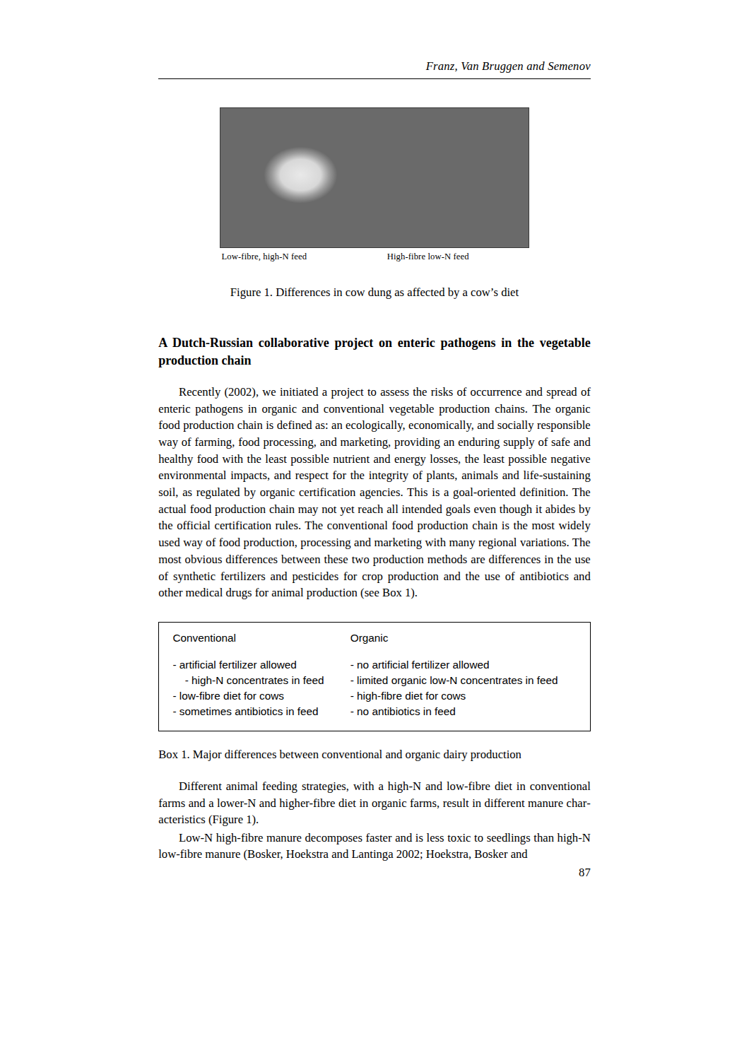Franz, Van Bruggen and Semenov
Low-fibre, high-N feed
High-fibre low-N feed
Figure 1. Differences in cow dung as affected by a cow’s diet
A Dutch-Russian collaborative project on enteric pathogens in the vegetable production chain
Recently (2002), we initiated a project to assess the risks of occurrence and spread of enteric pathogens in organic and conventional vegetable production chains. The organic food production chain is defined as: an ecologically, economically, and socially responsible way of farming, food processing, and marketing, providing an enduring supply of safe and healthy food with the least possible nutrient and energy losses, the least possible negative environmental impacts, and respect for the integrity of plants, animals and life-sustaining soil, as regulated by organic certification agencies. This is a goal-oriented definition. The actual food production chain may not yet reach all intended goals even though it abides by the official certification rules. The conventional food production chain is the most widely used way of food production, processing and marketing with many regional variations. The most obvious differences between these two production methods are differences in the use of synthetic fertilizers and pesticides for crop production and the use of antibiotics and other medical drugs for animal production (see Box 1).
| Conventional | Organic |
| - artificial fertilizer allowed | - no artificial fertilizer allowed |
| - high-N concentrates in feed | - limited organic low-N concentrates in feed |
| - low-fibre diet for cows | - high-fibre diet for cows |
| - sometimes antibiotics in feed | - no antibiotics in feed |
Box 1. Major differences between conventional and organic dairy production
Different animal feeding strategies, with a high-N and low-fibre diet in conventional farms and a lower-N and higher-fibre diet in organic farms, result in different manure characteristics (Figure 1).
Low-N high-fibre manure decomposes faster and is less toxic to seedlings than high-N low-fibre manure (Bosker, Hoekstra and Lantinga 2002; Hoekstra, Bosker and
87